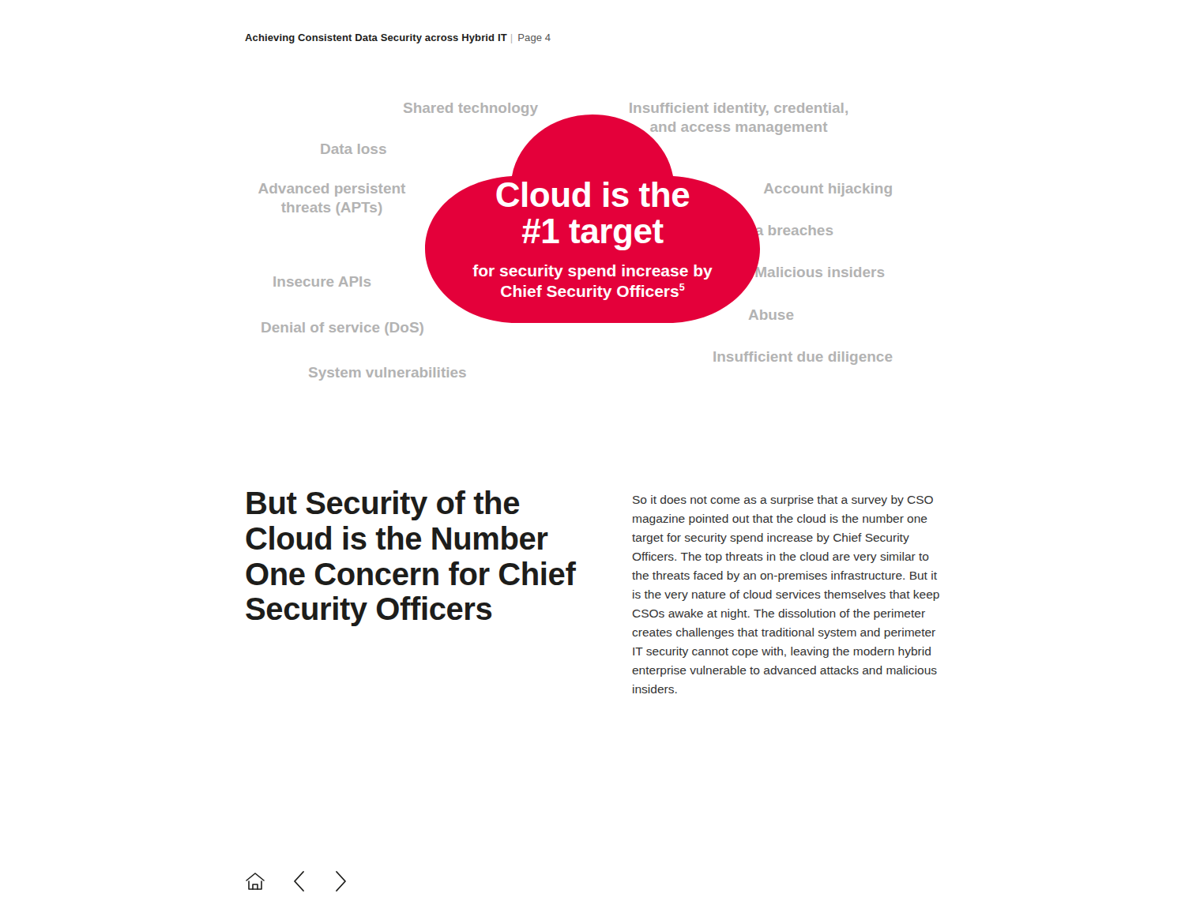Achieving Consistent Data Security across Hybrid IT|Page 4
Shared technology Data loss Advanced persistent
threats (APTs) Insecure APIs Denial of service (DoS) System vulnerabilities Insufficient identity, credential,
and access management Account hijacking Data breaches Malicious insiders Abuse Insufficient due diligence
Cloud is the
#1 target for security spend increase by
Chief Security Officers5
But Security of the Cloud is the Number One Concern for Chief Security Officers
So it does not come as a surprise that a survey by CSO magazine pointed out that the cloud is the number one target for security spend increase by Chief Security Officers. The top threats in the cloud are very similar to the threats faced by an on-premises infrastructure. But it is the very nature of cloud services themselves that keep CSOs awake at night. The dissolution of the perimeter creates challenges that traditional system and perimeter IT security cannot cope with, leaving the modern hybrid enterprise vulnerable to advanced attacks and malicious insiders.